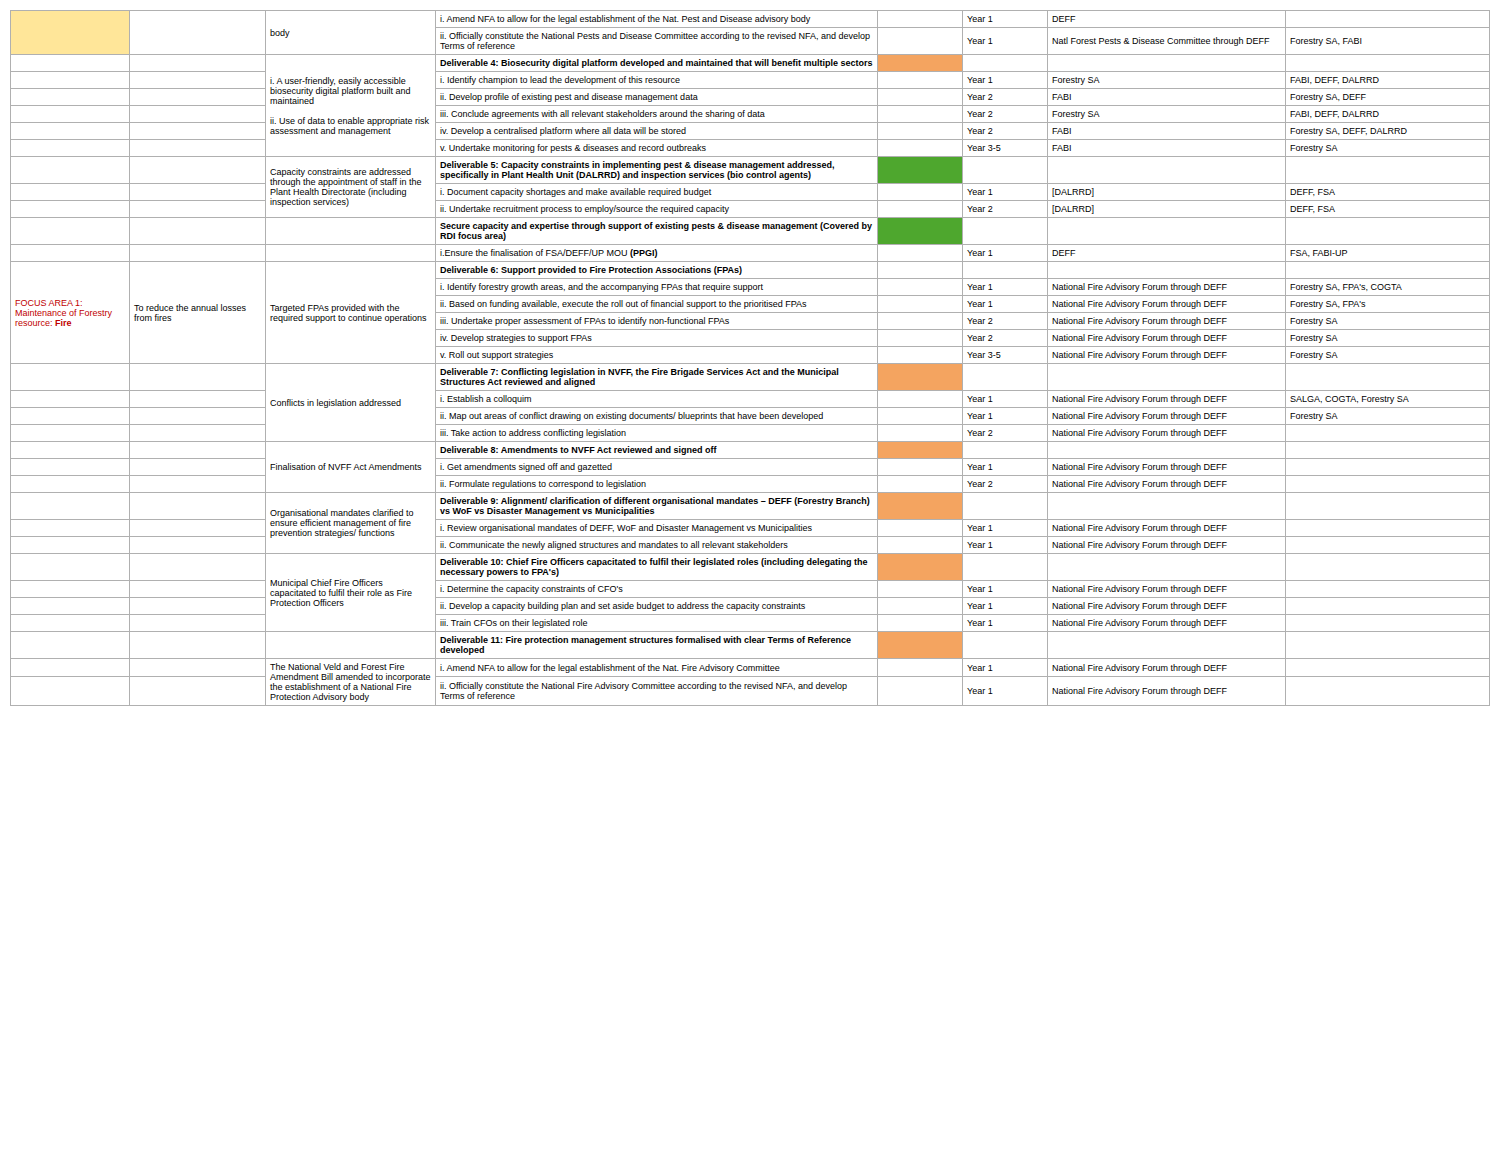| | | body | i. Amend NFA to allow for the legal establishment of the Nat. Pest and Disease advisory body | | Year 1 | DEFF | |
| ii. Officially constitute the National Pests and Disease Committee according to the revised NFA, and develop Terms of reference | | Year 1 | Natl Forest Pests & Disease Committee through DEFF | Forestry SA, FABI |
| | | i. A user-friendly, easily accessible biosecurity digital platform built and maintained ii. Use of data to enable appropriate risk assessment and management | Deliverable 4: Biosecurity digital platform developed and maintained that will benefit multiple sectors | | | | |
| | | i. Identify champion to lead the development of this resource | | Year 1 | Forestry SA | FABI, DEFF, DALRRD |
| | | ii. Develop profile of existing pest and disease management data | | Year 2 | FABI | Forestry SA, DEFF |
| | | iii. Conclude agreements with all relevant stakeholders around the sharing of data | | Year 2 | Forestry SA | FABI, DEFF, DALRRD |
| | | iv. Develop a centralised platform where all data will be stored | | Year 2 | FABI | Forestry SA, DEFF, DALRRD |
| | | v. Undertake monitoring for pests & diseases and record outbreaks | | Year 3-5 | FABI | Forestry SA |
| | | Capacity constraints are addressed through the appointment of staff in the Plant Health Directorate (including inspection services) | Deliverable 5: Capacity constraints in implementing pest & disease management addressed, specifically in Plant Health Unit (DALRRD) and inspection services (bio control agents) | | | | |
| | | i. Document capacity shortages and make available required budget | | Year 1 | [DALRRD] | DEFF, FSA |
| | | ii. Undertake recruitment process to employ/source the required capacity | | Year 2 | [DALRRD] | DEFF, FSA |
| | | | Secure capacity and expertise through support of existing pests & disease management (Covered by RDI focus area) | | | | |
| | | | i.Ensure the finalisation of FSA/DEFF/UP MOU (PPGI) | | Year 1 | DEFF | FSA, FABI-UP |
| FOCUS AREA 1: Maintenance of Forestry resource: Fire | To reduce the annual losses from fires | Targeted FPAs provided with the required support to continue operations | Deliverable 6: Support provided to Fire Protection Associations (FPAs) | | | | |
| i. Identify forestry growth areas, and the accompanying FPAs that require support | | Year 1 | National Fire Advisory Forum through DEFF | Forestry SA, FPA's, COGTA |
| ii. Based on funding available, execute the roll out of financial support to the prioritised FPAs | | Year 1 | National Fire Advisory Forum through DEFF | Forestry SA, FPA's |
| iii. Undertake proper assessment of FPAs to identify non-functional FPAs | | Year 2 | National Fire Advisory Forum through DEFF | Forestry SA |
| iv. Develop strategies to support FPAs | | Year 2 | National Fire Advisory Forum through DEFF | Forestry SA |
| v. Roll out support strategies | | Year 3-5 | National Fire Advisory Forum through DEFF | Forestry SA |
| | | Conflicts in legislation addressed | Deliverable 7: Conflicting legislation in NVFF, the Fire Brigade Services Act and the Municipal Structures Act reviewed and aligned | | | | |
| | | i. Establish a colloquim | | Year 1 | National Fire Advisory Forum through DEFF | SALGA, COGTA, Forestry SA |
| | | ii. Map out areas of conflict drawing on existing documents/ blueprints that have been developed | | Year 1 | National Fire Advisory Forum through DEFF | Forestry SA |
| | | iii. Take action to address conflicting legislation | | Year 2 | National Fire Advisory Forum through DEFF | |
| | | Finalisation of NVFF Act Amendments | Deliverable 8: Amendments to NVFF Act reviewed and signed off | | | | |
| | | i. Get amendments signed off and gazetted | | Year 1 | National Fire Advisory Forum through DEFF | |
| | | ii. Formulate regulations to correspond to legislation | | Year 2 | National Fire Advisory Forum through DEFF | |
| | | Organisational mandates clarified to ensure efficient management of fire prevention strategies/ functions | Deliverable 9: Alignment/ clarification of different organisational mandates – DEFF (Forestry Branch) vs WoF vs Disaster Management vs Municipalities | | | | |
| | | i. Review organisational mandates of DEFF, WoF and Disaster Management vs Municipalities | | Year 1 | National Fire Advisory Forum through DEFF | |
| | | ii. Communicate the newly aligned structures and mandates to all relevant stakeholders | | Year 1 | National Fire Advisory Forum through DEFF | |
| | | Municipal Chief Fire Officers capacitated to fulfil their role as Fire Protection Officers | Deliverable 10: Chief Fire Officers capacitated to fulfil their legislated roles (including delegating the necessary powers to FPA's) | | | | |
| | | i. Determine the capacity constraints of CFO's | | Year 1 | National Fire Advisory Forum through DEFF | |
| | | ii. Develop a capacity building plan and set aside budget to address the capacity constraints | | Year 1 | National Fire Advisory Forum through DEFF | |
| | | iii. Train CFOs on their legislated role | | Year 1 | National Fire Advisory Forum through DEFF | |
| | | | Deliverable 11: Fire protection management structures formalised with clear Terms of Reference developed | | | | |
| | | The National Veld and Forest Fire Amendment Bill amended to incorporate the establishment of a National Fire Protection Advisory body | i. Amend NFA to allow for the legal establishment of the Nat. Fire Advisory Committee | | Year 1 | National Fire Advisory Forum through DEFF | |
| | | ii. Officially constitute the National Fire Advisory Committee according to the revised NFA, and develop Terms of reference | | Year 1 | National Fire Advisory Forum through DEFF | |